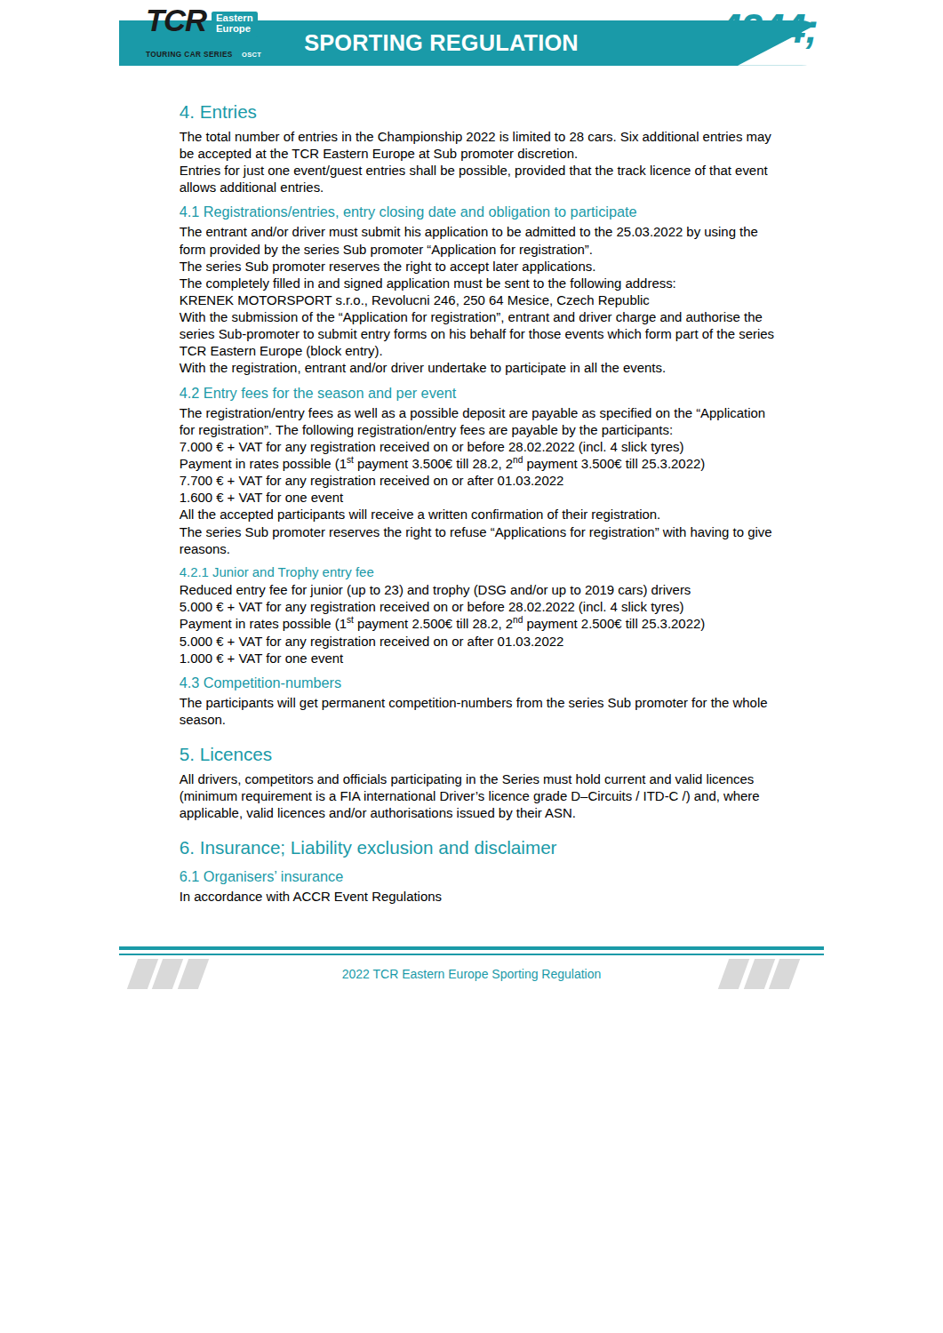SPORTING REGULATION
TCR
Eastern
Europe
TOURING CAR SERIES OSCT
4244;
4. Entries
The total number of entries in the Championship 2022 is limited to 28 cars. Six additional entries may be accepted at the TCR Eastern Europe at Sub promoter discretion.
Entries for just one event/guest entries shall be possible, provided that the track licence of that event allows additional entries.
4.1 Registrations/entries, entry closing date and obligation to participate
The entrant and/or driver must submit his application to be admitted to the 25.03.2022 by using the form provided by the series Sub promoter “Application for registration”.
The series Sub promoter reserves the right to accept later applications.
The completely filled in and signed application must be sent to the following address:
KRENEK MOTORSPORT s.r.o., Revolucni 246, 250 64 Mesice, Czech Republic
With the submission of the “Application for registration”, entrant and driver charge and authorise the series Sub-promoter to submit entry forms on his behalf for those events which form part of the series TCR Eastern Europe (block entry).
With the registration, entrant and/or driver undertake to participate in all the events.
4.2 Entry fees for the season and per event
The registration/entry fees as well as a possible deposit are payable as specified on the “Application for registration”. The following registration/entry fees are payable by the participants:
7.000 € + VAT for any registration received on or before 28.02.2022 (incl. 4 slick tyres)
Payment in rates possible (1st payment 3.500€ till 28.2, 2nd payment 3.500€ till 25.3.2022)
7.700 € + VAT for any registration received on or after 01.03.2022
1.600 € + VAT for one event
All the accepted participants will receive a written confirmation of their registration.
The series Sub promoter reserves the right to refuse “Applications for registration” with having to give reasons.
4.2.1 Junior and Trophy entry fee
Reduced entry fee for junior (up to 23) and trophy (DSG and/or up to 2019 cars) drivers
5.000 € + VAT for any registration received on or before 28.02.2022 (incl. 4 slick tyres)
Payment in rates possible (1st payment 2.500€ till 28.2, 2nd payment 2.500€ till 25.3.2022)
5.000 € + VAT for any registration received on or after 01.03.2022
1.000 € + VAT for one event
4.3 Competition-numbers
The participants will get permanent competition-numbers from the series Sub promoter for the whole season.
5. Licences
All drivers, competitors and officials participating in the Series must hold current and valid licences (minimum requirement is a FIA international Driver’s licence grade D–Circuits / ITD-C /) and, where applicable, valid licences and/or authorisations issued by their ASN.
6. Insurance; Liability exclusion and disclaimer
6.1 Organisers’ insurance
In accordance with ACCR Event Regulations
2022 TCR Eastern Europe Sporting Regulation